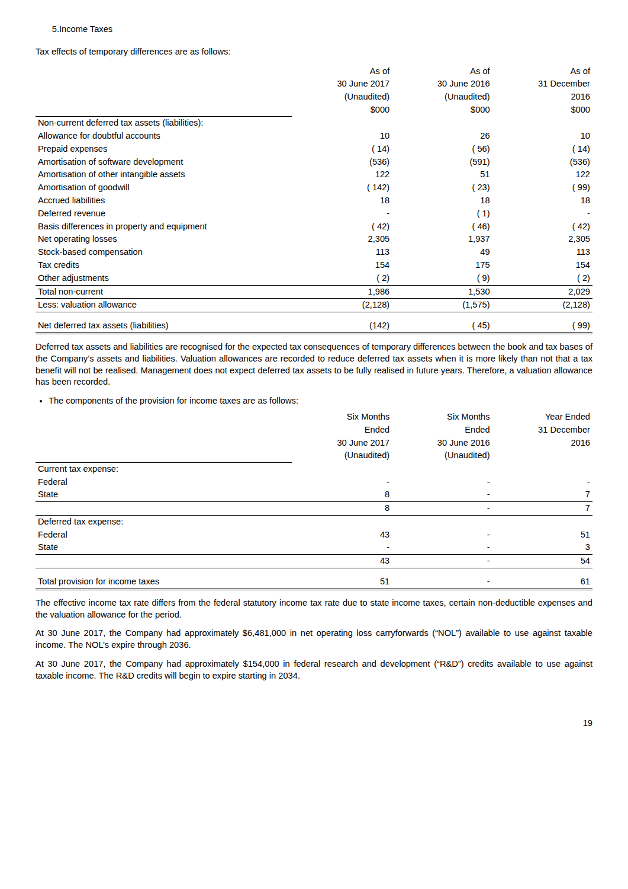5. Income Taxes
Tax effects of temporary differences are as follows:
| | As of | As of | As of |
| | 30 June 2017 | 30 June 2016 | 31 December |
| | (Unaudited) | (Unaudited) | 2016 |
| | $000 | $000 | $000 |
| Non-current deferred tax assets (liabilities): | | | |
| Allowance for doubtful accounts | 10 | 26 | 10 |
| Prepaid expenses | ( 14) | ( 56) | ( 14) |
| Amortisation of software development | (536) | (591) | (536) |
| Amortisation of other intangible assets | 122 | 51 | 122 |
| Amortisation of goodwill | ( 142) | ( 23) | ( 99) |
| Accrued liabilities | 18 | 18 | 18 |
| Deferred revenue | - | ( 1) | - |
| Basis differences in property and equipment | ( 42) | ( 46) | ( 42) |
| Net operating losses | 2,305 | 1,937 | 2,305 |
| Stock-based compensation | 113 | 49 | 113 |
| Tax credits | 154 | 175 | 154 |
| Other adjustments | ( 2) | ( 9) | ( 2) |
| Total non-current | 1,986 | 1,530 | 2,029 |
| Less: valuation allowance | (2,128) | (1,575) | (2,128) |
| Net deferred tax assets (liabilities) | (142) | ( 45) | ( 99) |
Deferred tax assets and liabilities are recognised for the expected tax consequences of temporary differences between the book and tax bases of the Company’s assets and liabilities. Valuation allowances are recorded to reduce deferred tax assets when it is more likely than not that a tax benefit will not be realised. Management does not expect deferred tax assets to be fully realised in future years. Therefore, a valuation allowance has been recorded.
The components of the provision for income taxes are as follows:
| | Six Months | Six Months | Year Ended |
| | Ended | Ended | 31 December |
| | 30 June 2017 | 30 June 2016 | 2016 |
| | (Unaudited) | (Unaudited) | |
| Current tax expense: | | | |
| Federal | - | - | - |
| State | 8 | - | 7 |
| | 8 | - | 7 |
| Deferred tax expense: | | | |
| Federal | 43 | - | 51 |
| State | - | - | 3 |
| | 43 | - | 54 |
| Total provision for income taxes | 51 | - | 61 |
The effective income tax rate differs from the federal statutory income tax rate due to state income taxes, certain non-deductible expenses and the valuation allowance for the period.
At 30 June 2017, the Company had approximately $6,481,000 in net operating loss carryforwards (“NOL”) available to use against taxable income. The NOL’s expire through 2036.
At 30 June 2017, the Company had approximately $154,000 in federal research and development (“R&D”) credits available to use against taxable income. The R&D credits will begin to expire starting in 2034.
19